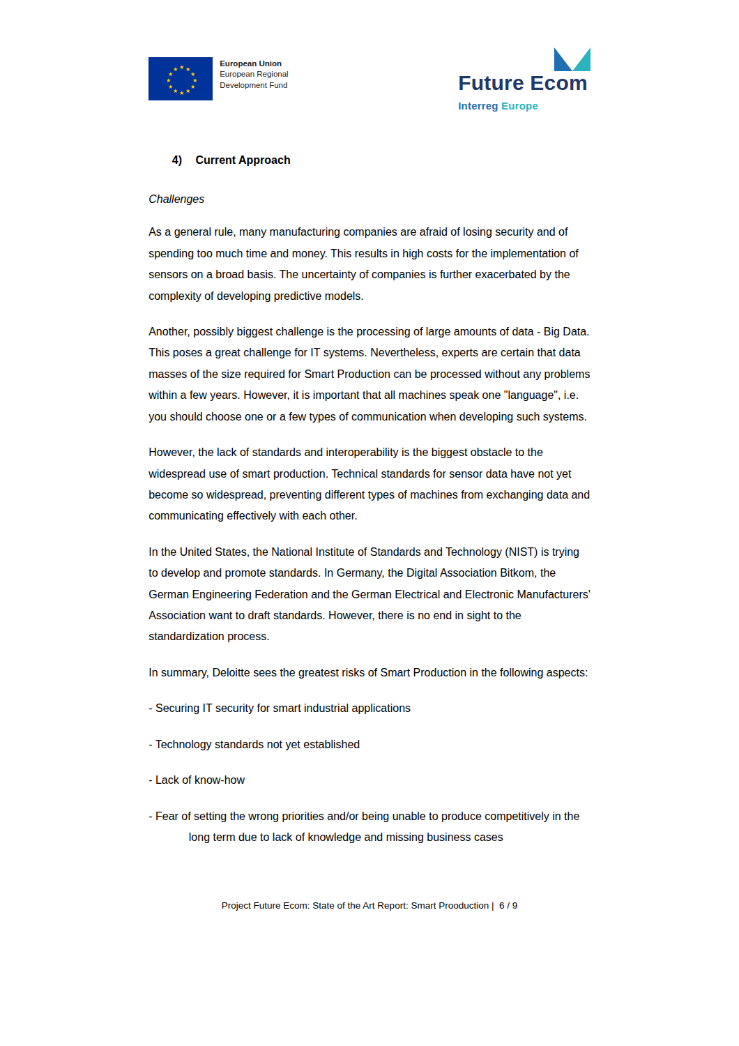★ ★ ★ ★ ★ ★ ★ ★ ★ ★ ★ ★
European Union
European Regional
Development Fund
Future Ecom
Interreg Europe
4) Current Approach
Challenges
As a general rule, many manufacturing companies are afraid of losing security and of spending too much time and money. This results in high costs for the implementation of sensors on a broad basis. The uncertainty of companies is further exacerbated by the complexity of developing predictive models.
Another, possibly biggest challenge is the processing of large amounts of data - Big Data. This poses a great challenge for IT systems. Nevertheless, experts are certain that data masses of the size required for Smart Production can be processed without any problems within a few years. However, it is important that all machines speak one "language", i.e. you should choose one or a few types of communication when developing such systems.
However, the lack of standards and interoperability is the biggest obstacle to the widespread use of smart production. Technical standards for sensor data have not yet become so widespread, preventing different types of machines from exchanging data and communicating effectively with each other.
In the United States, the National Institute of Standards and Technology (NIST) is trying to develop and promote standards. In Germany, the Digital Association Bitkom, the German Engineering Federation and the German Electrical and Electronic Manufacturers' Association want to draft standards. However, there is no end in sight to the standardization process.
In summary, Deloitte sees the greatest risks of Smart Production in the following aspects:
- Securing IT security for smart industrial applications
- Technology standards not yet established
- Lack of know-how
- Fear of setting the wrong priorities and/or being unable to produce competitively in thelong term due to lack of knowledge and missing business cases
Project Future Ecom: State of the Art Report: Smart Prooduction | 6 / 9